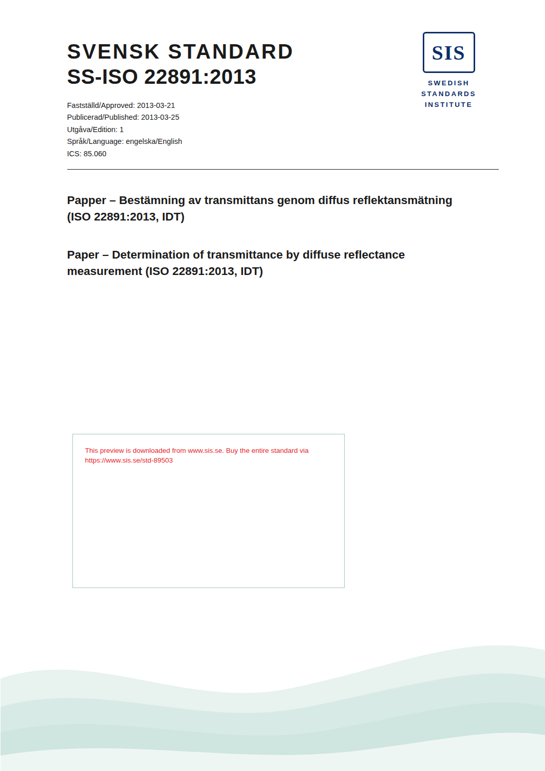SIS
SWEDISH
STANDARDS
INSTITUTE
SVENSK STANDARD SS-ISO 22891:2013
Fastställd/Approved: 2013-03-21
Publicerad/Published: 2013-03-25
Utgåva/Edition: 1
Språk/Language: engelska/English
ICS: 85.060
Papper – Bestämning av transmittans genom diffus reflektansmätning (ISO 22891:2013, IDT)
Paper – Determination of transmittance by diffuse reflectance measurement (ISO 22891:2013, IDT)
This preview is downloaded from www.sis.se. Buy the entire standard via https://www.sis.se/std-89503